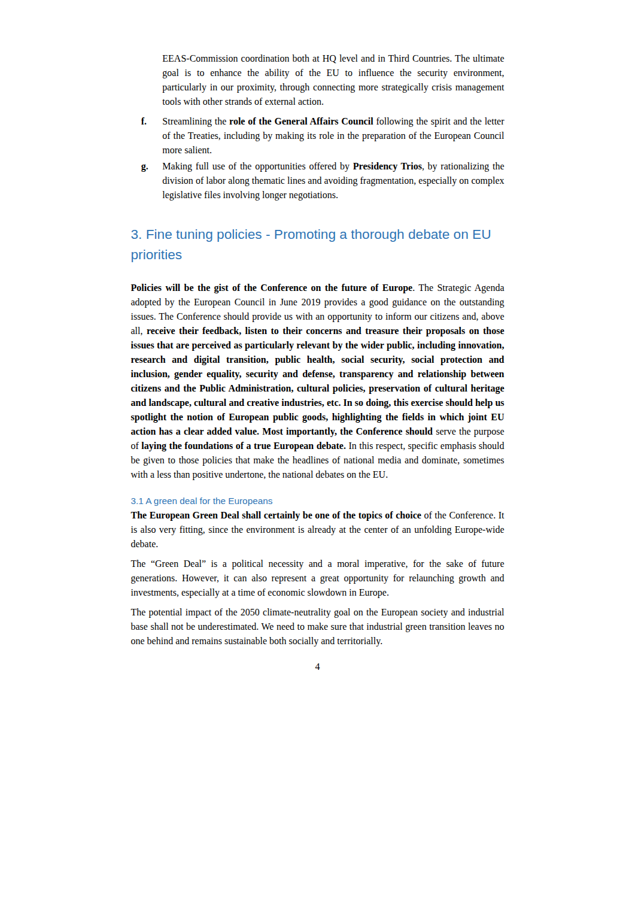EEAS-Commission coordination both at HQ level and in Third Countries. The ultimate goal is to enhance the ability of the EU to influence the security environment, particularly in our proximity, through connecting more strategically crisis management tools with other strands of external action.
f. Streamlining the role of the General Affairs Council following the spirit and the letter of the Treaties, including by making its role in the preparation of the European Council more salient.
g. Making full use of the opportunities offered by Presidency Trios, by rationalizing the division of labor along thematic lines and avoiding fragmentation, especially on complex legislative files involving longer negotiations.
3. Fine tuning policies - Promoting a thorough debate on EU priorities
Policies will be the gist of the Conference on the future of Europe. The Strategic Agenda adopted by the European Council in June 2019 provides a good guidance on the outstanding issues. The Conference should provide us with an opportunity to inform our citizens and, above all, receive their feedback, listen to their concerns and treasure their proposals on those issues that are perceived as particularly relevant by the wider public, including innovation, research and digital transition, public health, social security, social protection and inclusion, gender equality, security and defense, transparency and relationship between citizens and the Public Administration, cultural policies, preservation of cultural heritage and landscape, cultural and creative industries, etc. In so doing, this exercise should help us spotlight the notion of European public goods, highlighting the fields in which joint EU action has a clear added value. Most importantly, the Conference should serve the purpose of laying the foundations of a true European debate. In this respect, specific emphasis should be given to those policies that make the headlines of national media and dominate, sometimes with a less than positive undertone, the national debates on the EU.
3.1 A green deal for the Europeans
The European Green Deal shall certainly be one of the topics of choice of the Conference. It is also very fitting, since the environment is already at the center of an unfolding Europe-wide debate.
The “Green Deal” is a political necessity and a moral imperative, for the sake of future generations. However, it can also represent a great opportunity for relaunching growth and investments, especially at a time of economic slowdown in Europe.
The potential impact of the 2050 climate-neutrality goal on the European society and industrial base shall not be underestimated. We need to make sure that industrial green transition leaves no one behind and remains sustainable both socially and territorially.
4